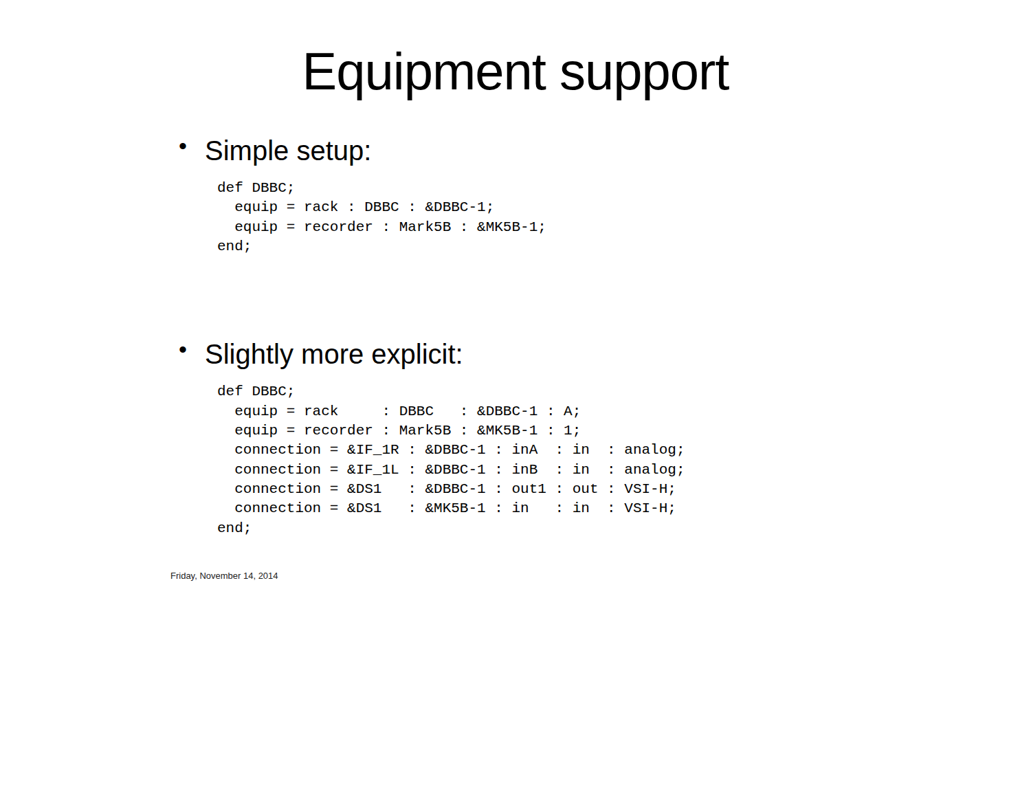Equipment support
• Simple setup:
def DBBC;
  equip = rack : DBBC : &DBBC-1;
  equip = recorder : Mark5B : &MK5B-1;
end;
• Slightly more explicit:
def DBBC;
  equip = rack     : DBBC   : &DBBC-1 : A;
  equip = recorder : Mark5B : &MK5B-1 : 1;
  connection = &IF_1R : &DBBC-1 : inA  : in  : analog;
  connection = &IF_1L : &DBBC-1 : inB  : in  : analog;
  connection = &DS1   : &DBBC-1 : out1 : out : VSI-H;
  connection = &DS1   : &MK5B-1 : in   : in  : VSI-H;
end;
Friday, November 14, 2014